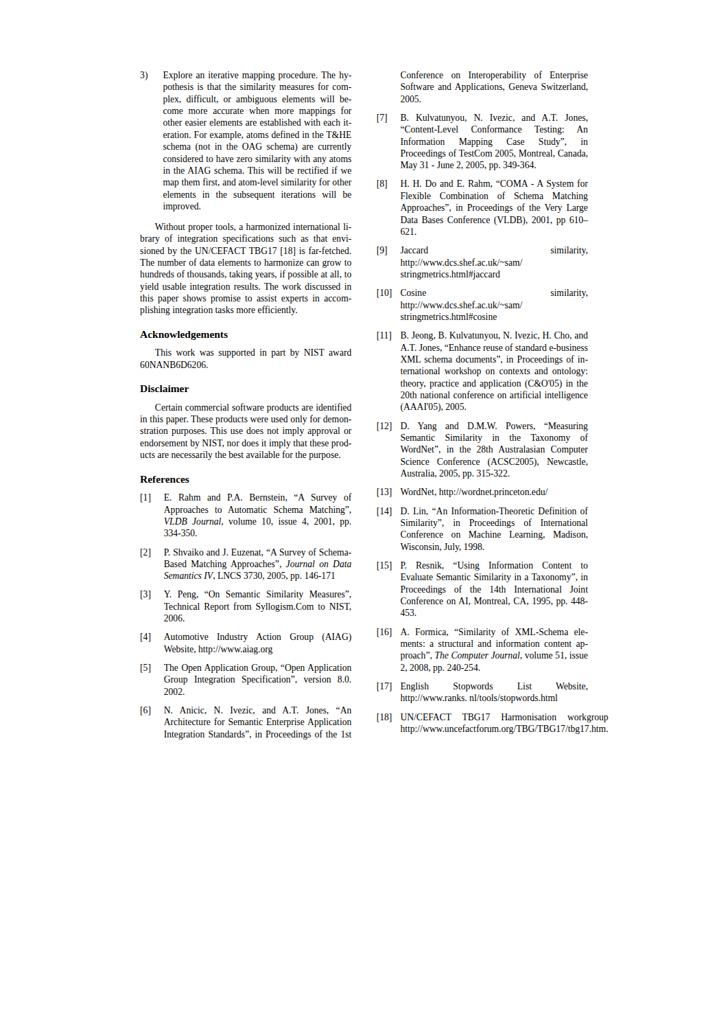3)
Explore an iterative mapping procedure. The hypothesis is that the similarity measures for complex, difficult, or ambiguous elements will become more accurate when more mappings for other easier elements are established with each iteration. For example, atoms defined in the T&HE schema (not in the OAG schema) are currently considered to have zero similarity with any atoms in the AIAG schema. This will be rectified if we map them first, and atom-level similarity for other elements in the subsequent iterations will be improved.
Without proper tools, a harmonized international library of integration specifications such as that envisioned by the UN/CEFACT TBG17 [18] is far-fetched. The number of data elements to harmonize can grow to hundreds of thousands, taking years, if possible at all, to yield usable integration results. The work discussed in this paper shows promise to assist experts in accomplishing integration tasks more efficiently.
Acknowledgements
This work was supported in part by NIST award 60NANB6D6206.
Disclaimer
Certain commercial software products are identified in this paper. These products were used only for demonstration purposes. This use does not imply approval or endorsement by NIST, nor does it imply that these products are necessarily the best available for the purpose.
References
[1]
E. Rahm and P.A. Bernstein, “A Survey of Approaches to Automatic Schema Matching”, VLDB Journal, volume 10, issue 4, 2001, pp. 334-350.
[2]
P. Shvaiko and J. Euzenat, “A Survey of Schema-Based Matching Approaches”, Journal on Data Semantics IV, LNCS 3730, 2005, pp. 146-171
[3]
Y. Peng, “On Semantic Similarity Measures”, Technical Report from Syllogism.Com to NIST, 2006.
[4]
Automotive Industry Action Group (AIAG) Website, http://www.aiag.org
[5]
The Open Application Group, “Open Application Group Integration Specification”, version 8.0. 2002.
[6]
N. Anicic, N. Ivezic, and A.T. Jones, “An Architecture for Semantic Enterprise Application Integration Standards”, in Proceedings of the 1st Conference on Interoperability of Enterprise Software and Applications, Geneva Switzerland, 2005.
[7]
B. Kulvatunyou, N. Ivezic, and A.T. Jones, “Content-Level Conformance Testing: An Information Mapping Case Study”, in Proceedings of TestCom 2005, Montreal, Canada, May 31 - June 2, 2005, pp. 349-364.
[8]
H. H. Do and E. Rahm, “COMA - A System for Flexible Combination of Schema Matching Approaches”, in Proceedings of the Very Large Data Bases Conference (VLDB), 2001, pp 610–621.
[9]
Jaccard similarity, http://www.dcs.shef.ac.uk/~sam/ stringmetrics.html#jaccard
[10]
Cosine similarity, http://www.dcs.shef.ac.uk/~sam/ stringmetrics.html#cosine
[11]
B. Jeong, B. Kulvatunyou, N. Ivezic, H. Cho, and A.T. Jones, “Enhance reuse of standard e-business XML schema documents”, in Proceedings of international workshop on contexts and ontology: theory, practice and application (C&O'05) in the 20th national conference on artificial intelligence (AAAI'05), 2005.
[12]
D. Yang and D.M.W. Powers, “Measuring Semantic Similarity in the Taxonomy of WordNet”, in the 28th Australasian Computer Science Conference (ACSC2005), Newcastle, Australia, 2005, pp. 315-322.
[13]
WordNet, http://wordnet.princeton.edu/
[14]
D. Lin, “An Information-Theoretic Definition of Similarity”, in Proceedings of International Conference on Machine Learning, Madison, Wisconsin, July, 1998.
[15]
P. Resnik, “Using Information Content to Evaluate Semantic Similarity in a Taxonomy”, in Proceedings of the 14th International Joint Conference on AI, Montreal, CA, 1995, pp. 448-453.
[16]
A. Formica, “Similarity of XML-Schema elements: a structural and information content approach”, The Computer Journal, volume 51, issue 2, 2008, pp. 240-254.
[17]
English Stopwords List Website, http://www.ranks. nl/tools/stopwords.html
[18]
UN/CEFACT TBG17 Harmonisation workgroup http://www.uncefactforum.org/TBG/TBG17/tbg17.htm.